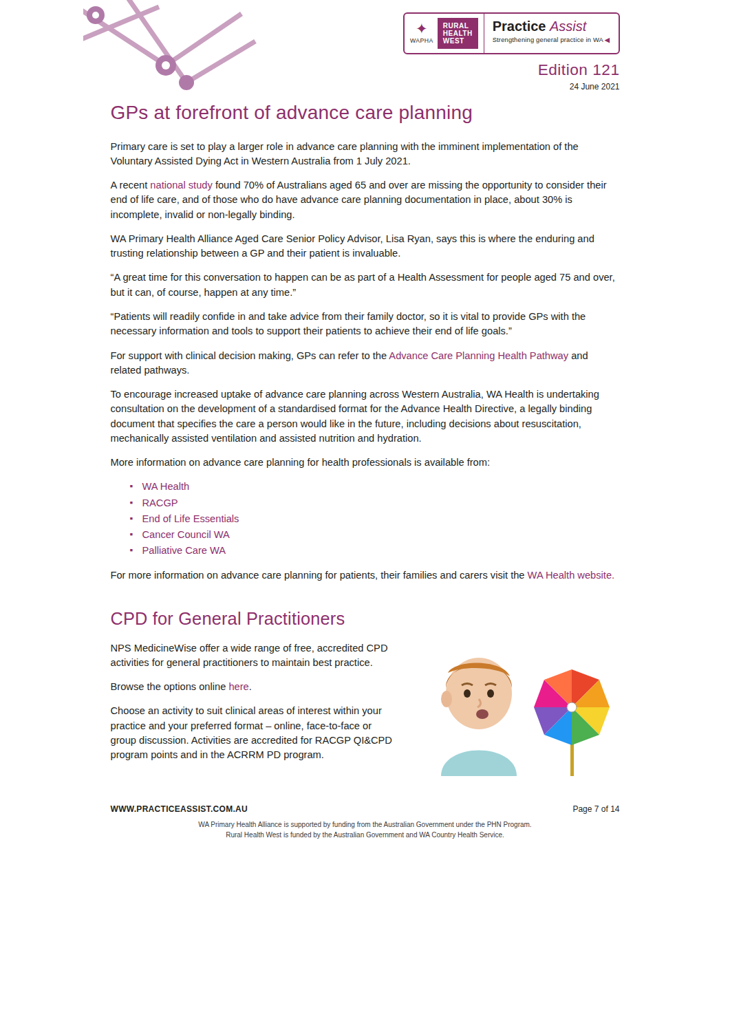✦ WAPHA
RURAL
HEALTH
WEST
Practice Assist
Strengthening general practice in WA ◀
Edition 121
24 June 2021
GPs at forefront of advance care planning
Primary care is set to play a larger role in advance care planning with the imminent implementation of the Voluntary Assisted Dying Act in Western Australia from 1 July 2021.
A recent national study found 70% of Australians aged 65 and over are missing the opportunity to consider their end of life care, and of those who do have advance care planning documentation in place, about 30% is incomplete, invalid or non-legally binding.
WA Primary Health Alliance Aged Care Senior Policy Advisor, Lisa Ryan, says this is where the enduring and trusting relationship between a GP and their patient is invaluable.
“A great time for this conversation to happen can be as part of a Health Assessment for people aged 75 and over, but it can, of course, happen at any time.”
“Patients will readily confide in and take advice from their family doctor, so it is vital to provide GPs with the necessary information and tools to support their patients to achieve their end of life goals.”
For support with clinical decision making, GPs can refer to the Advance Care Planning Health Pathway and related pathways.
To encourage increased uptake of advance care planning across Western Australia, WA Health is undertaking consultation on the development of a standardised format for the Advance Health Directive, a legally binding document that specifies the care a person would like in the future, including decisions about resuscitation, mechanically assisted ventilation and assisted nutrition and hydration.
More information on advance care planning for health professionals is available from:
WA Health
RACGP
End of Life Essentials
Cancer Council WA
Palliative Care WA
For more information on advance care planning for patients, their families and carers visit the WA Health website.
CPD for General Practitioners
NPS MedicineWise offer a wide range of free, accredited CPD activities for general practitioners to maintain best practice.
Browse the options online here.
Choose an activity to suit clinical areas of interest within your practice and your preferred format – online, face-to-face or group discussion. Activities are accredited for RACGP QI&CPD program points and in the ACRRM PD program.
WWW.PRACTICEASSIST.COM.AU Page 7 of 14
WA Primary Health Alliance is supported by funding from the Australian Government under the PHN Program.
Rural Health West is funded by the Australian Government and WA Country Health Service.